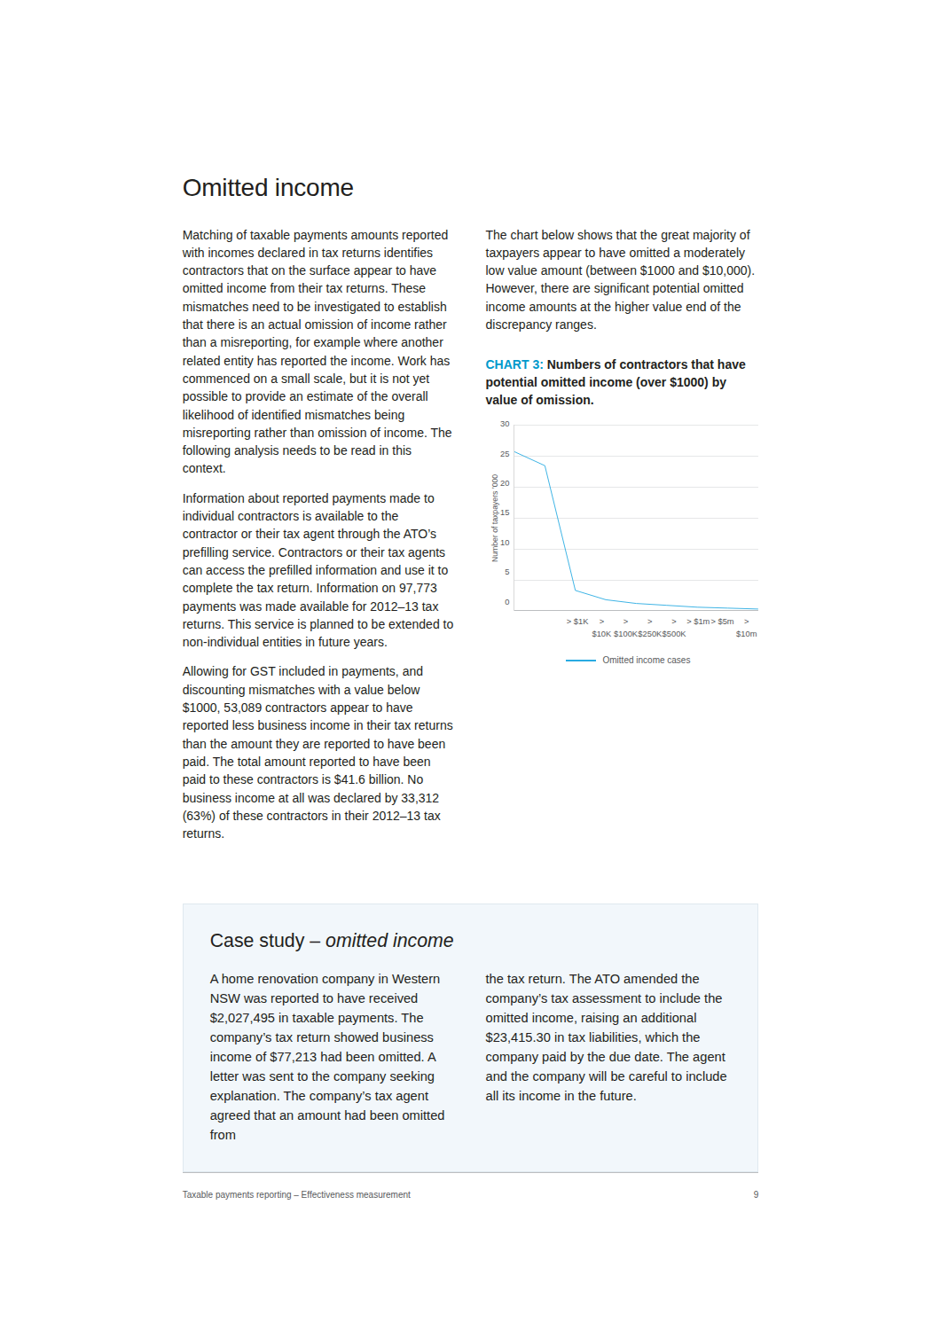Omitted income
Matching of taxable payments amounts reported with incomes declared in tax returns identifies contractors that on the surface appear to have omitted income from their tax returns. These mismatches need to be investigated to establish that there is an actual omission of income rather than a misreporting, for example where another related entity has reported the income. Work has commenced on a small scale, but it is not yet possible to provide an estimate of the overall likelihood of identified mismatches being misreporting rather than omission of income. The following analysis needs to be read in this context.
Information about reported payments made to individual contractors is available to the contractor or their tax agent through the ATO’s prefilling service. Contractors or their tax agents can access the prefilled information and use it to complete the tax return. Information on 97,773 payments was made available for 2012–13 tax returns. This service is planned to be extended to non-individual entities in future years.
Allowing for GST included in payments, and discounting mismatches with a value below $1000, 53,089 contractors appear to have reported less business income in their tax returns than the amount they are reported to have been paid. The total amount reported to have been paid to these contractors is $41.6 billion. No business income at all was declared by 33,312 (63%) of these contractors in their 2012–13 tax returns.
The chart below shows that the great majority of taxpayers appear to have omitted a moderately low value amount (between $1000 and $10,000). However, there are significant potential omitted income amounts at the higher value end of the discrepancy ranges.
CHART 3: Numbers of contractors that have potential omitted income (over $1000) by value of omission.
Number of taxpayers ’000
30 25 20 15 10 5 0
> $1K > $10K > $100K > $250K > $500K > $1m > $5m > $10m
Omitted income cases
Case study – omitted income
A home renovation company in Western NSW was reported to have received $2,027,495 in taxable payments. The company’s tax return showed business income of $77,213 had been omitted. A letter was sent to the company seeking explanation. The company’s tax agent agreed that an amount had been omitted from
the tax return. The ATO amended the company’s tax assessment to include the omitted income, raising an additional $23,415.30 in tax liabilities, which the company paid by the due date. The agent and the company will be careful to include all its income in the future.
Taxable payments reporting – Effectiveness measurement 9